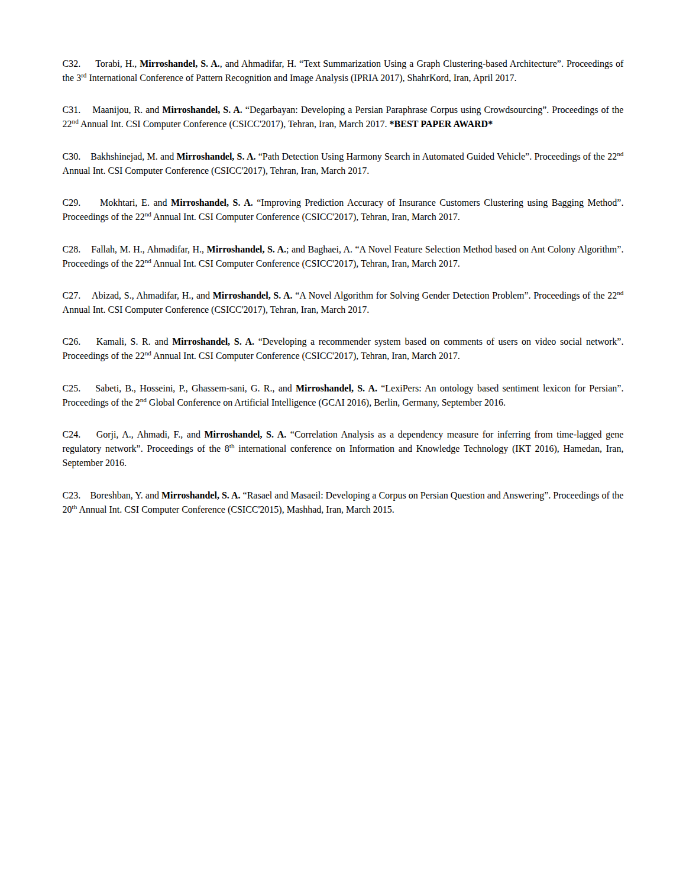C32. Torabi, H., Mirroshandel, S. A., and Ahmadifar, H. “Text Summarization Using a Graph Clustering-based Architecture”. Proceedings of the 3rd International Conference of Pattern Recognition and Image Analysis (IPRIA 2017), ShahrKord, Iran, April 2017.
C31. Maanijou, R. and Mirroshandel, S. A. “Degarbayan: Developing a Persian Paraphrase Corpus using Crowdsourcing”. Proceedings of the 22nd Annual Int. CSI Computer Conference (CSICC'2017), Tehran, Iran, March 2017. *BEST PAPER AWARD*
C30. Bakhshinejad, M. and Mirroshandel, S. A. “Path Detection Using Harmony Search in Automated Guided Vehicle”. Proceedings of the 22nd Annual Int. CSI Computer Conference (CSICC'2017), Tehran, Iran, March 2017.
C29. Mokhtari, E. and Mirroshandel, S. A. “Improving Prediction Accuracy of Insurance Customers Clustering using Bagging Method”. Proceedings of the 22nd Annual Int. CSI Computer Conference (CSICC'2017), Tehran, Iran, March 2017.
C28. Fallah, M. H., Ahmadifar, H., Mirroshandel, S. A.; and Baghaei, A. “A Novel Feature Selection Method based on Ant Colony Algorithm”. Proceedings of the 22nd Annual Int. CSI Computer Conference (CSICC'2017), Tehran, Iran, March 2017.
C27. Abizad, S., Ahmadifar, H., and Mirroshandel, S. A. “A Novel Algorithm for Solving Gender Detection Problem”. Proceedings of the 22nd Annual Int. CSI Computer Conference (CSICC'2017), Tehran, Iran, March 2017.
C26. Kamali, S. R. and Mirroshandel, S. A. “Developing a recommender system based on comments of users on video social network”. Proceedings of the 22nd Annual Int. CSI Computer Conference (CSICC'2017), Tehran, Iran, March 2017.
C25. Sabeti, B., Hosseini, P., Ghassem-sani, G. R., and Mirroshandel, S. A. “LexiPers: An ontology based sentiment lexicon for Persian”. Proceedings of the 2nd Global Conference on Artificial Intelligence (GCAI 2016), Berlin, Germany, September 2016.
C24. Gorji, A., Ahmadi, F., and Mirroshandel, S. A. “Correlation Analysis as a dependency measure for inferring from time-lagged gene regulatory network”. Proceedings of the 8th international conference on Information and Knowledge Technology (IKT 2016), Hamedan, Iran, September 2016.
C23. Boreshban, Y. and Mirroshandel, S. A. “Rasael and Masaeil: Developing a Corpus on Persian Question and Answering”. Proceedings of the 20th Annual Int. CSI Computer Conference (CSICC'2015), Mashhad, Iran, March 2015.